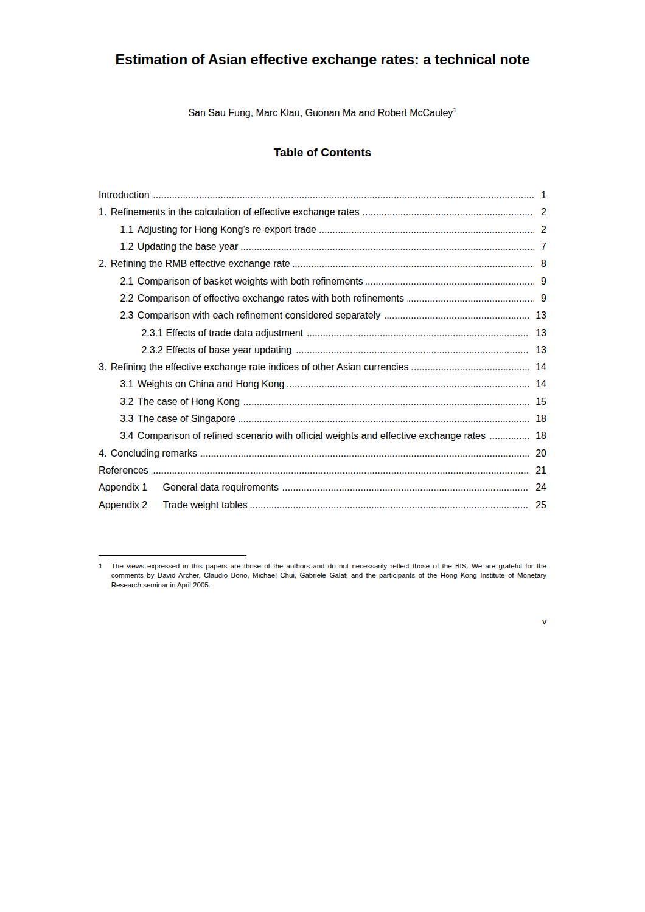Estimation of Asian effective exchange rates: a technical note
San Sau Fung, Marc Klau, Guonan Ma and Robert McCauley1
Table of Contents
Introduction
1
1.
Refinements in the calculation of effective exchange rates
2
1.1
Adjusting for Hong Kong’s re-export trade
2
1.2
Updating the base year
7
2.
Refining the RMB effective exchange rate
8
2.1
Comparison of basket weights with both refinements
9
2.2
Comparison of effective exchange rates with both refinements
9
2.3
Comparison with each refinement considered separately
13
2.3.1 Effects of trade data adjustment
13
2.3.2 Effects of base year updating
13
3.
Refining the effective exchange rate indices of other Asian currencies
14
3.1
Weights on China and Hong Kong
14
3.2
The case of Hong Kong
15
3.3
The case of Singapore
18
3.4
Comparison of refined scenario with official weights and effective exchange rates
18
4.
Concluding remarks
20
References
21
Appendix 1
General data requirements
24
Appendix 2
Trade weight tables
25
1
The views expressed in this papers are those of the authors and do not necessarily reflect those of the BIS. We are grateful for the comments by David Archer, Claudio Borio, Michael Chui, Gabriele Galati and the participants of the Hong Kong Institute of Monetary Research seminar in April 2005.
v